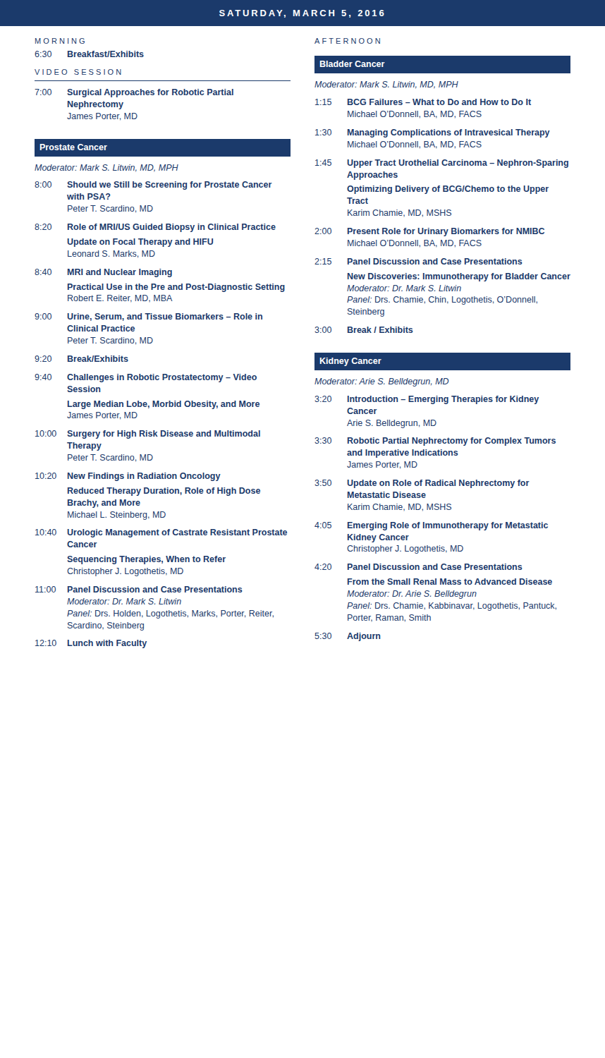Saturday, March 5, 2016
Morning
| 6:30 | Breakfast/Exhibits |
Video Session
| 7:00 | Surgical Approaches for Robotic Partial Nephrectomy James Porter, MD |
Prostate Cancer
Moderator: Mark S. Litwin, MD, MPH
| 8:00 | Should we Still be Screening for Prostate Cancer with PSA? Peter T. Scardino, MD |
| 8:20 | Role of MRI/US Guided Biopsy in Clinical Practice Update on Focal Therapy and HIFU Leonard S. Marks, MD |
| 8:40 | MRI and Nuclear Imaging Practical Use in the Pre and Post-Diagnostic Setting Robert E. Reiter, MD, MBA |
| 9:00 | Urine, Serum, and Tissue Biomarkers – Role in Clinical Practice Peter T. Scardino, MD |
| 9:20 | Break/Exhibits |
| 9:40 | Challenges in Robotic Prostatectomy – Video Session Large Median Lobe, Morbid Obesity, and More James Porter, MD |
| 10:00 | Surgery for High Risk Disease and Multimodal Therapy Peter T. Scardino, MD |
| 10:20 | New Findings in Radiation Oncology Reduced Therapy Duration, Role of High Dose Brachy, and More Michael L. Steinberg, MD |
| 10:40 | Urologic Management of Castrate Resistant Prostate Cancer Sequencing Therapies, When to Refer Christopher J. Logothetis, MD |
| 11:00 | Panel Discussion and Case Presentations Moderator: Dr. Mark S. Litwin Panel: Drs. Holden, Logothetis, Marks, Porter, Reiter, Scardino, Steinberg |
| 12:10 | Lunch with Faculty |
Afternoon
Bladder Cancer
Moderator: Mark S. Litwin, MD, MPH
| 1:15 | BCG Failures – What to Do and How to Do It Michael O’Donnell, BA, MD, FACS |
| 1:30 | Managing Complications of Intravesical Therapy Michael O’Donnell, BA, MD, FACS |
| 1:45 | Upper Tract Urothelial Carcinoma – Nephron-Sparing Approaches Optimizing Delivery of BCG/Chemo to the Upper Tract Karim Chamie, MD, MSHS |
| 2:00 | Present Role for Urinary Biomarkers for NMIBC Michael O’Donnell, BA, MD, FACS |
| 2:15 | Panel Discussion and Case Presentations New Discoveries: Immunotherapy for Bladder Cancer Moderator: Dr. Mark S. Litwin Panel: Drs. Chamie, Chin, Logothetis, O’Donnell, Steinberg |
| 3:00 | Break / Exhibits |
Kidney Cancer
Moderator: Arie S. Belldegrun, MD
| 3:20 | Introduction – Emerging Therapies for Kidney Cancer Arie S. Belldegrun, MD |
| 3:30 | Robotic Partial Nephrectomy for Complex Tumors and Imperative Indications James Porter, MD |
| 3:50 | Update on Role of Radical Nephrectomy for Metastatic Disease Karim Chamie, MD, MSHS |
| 4:05 | Emerging Role of Immunotherapy for Metastatic Kidney Cancer Christopher J. Logothetis, MD |
| 4:20 | Panel Discussion and Case Presentations From the Small Renal Mass to Advanced Disease Moderator: Dr. Arie S. Belldegrun Panel: Drs. Chamie, Kabbinavar, Logothetis, Pantuck, Porter, Raman, Smith |
| 5:30 | Adjourn |